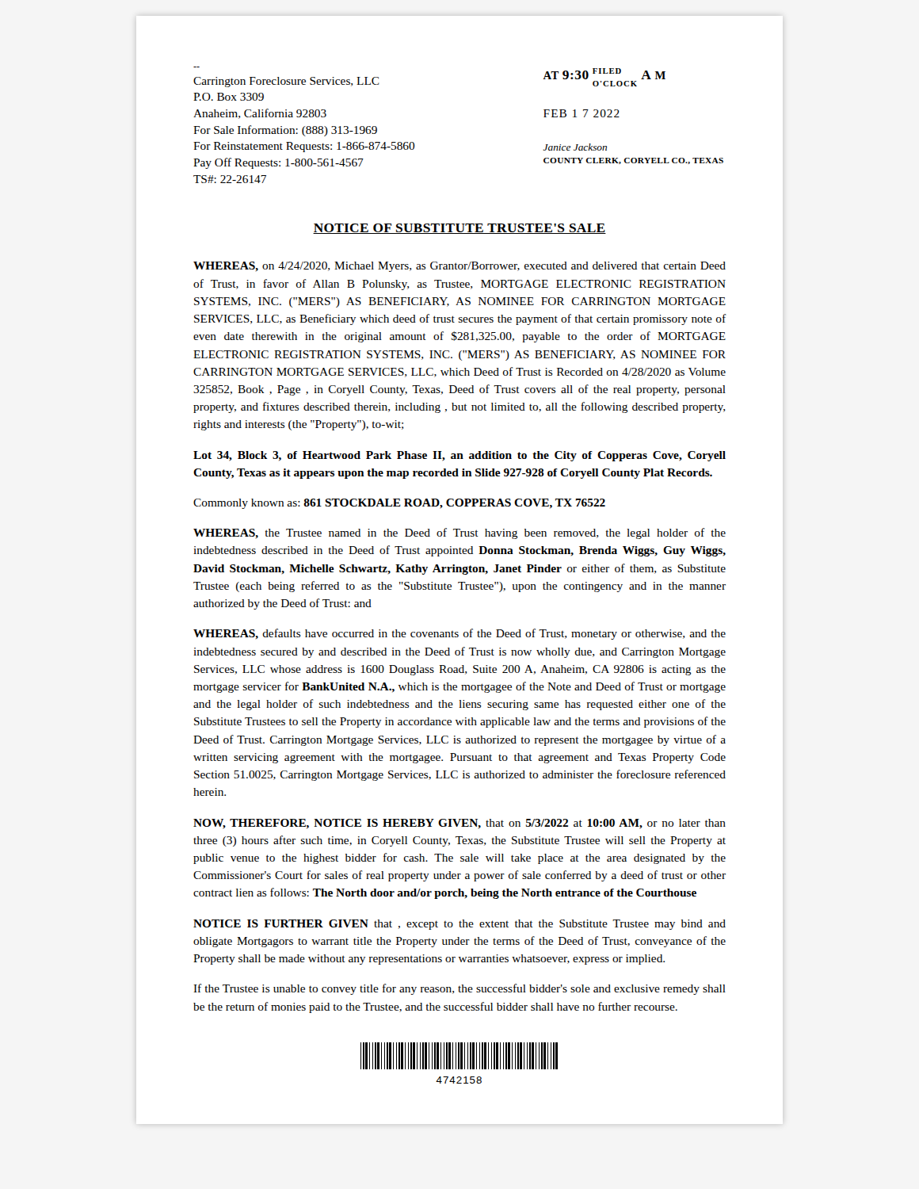‑‑ Carrington Foreclosure Services, LLC
P.O. Box 3309
Anaheim, California 92803
For Sale Information: (888) 313-1969
For Reinstatement Requests: 1-866-874-5860
Pay Off Requests: 1-800-561-4567
TS#: 22-26147
AT 9:30 FILED
O'CLOCK A M
FEB 1 7 2022
Janice Jackson COUNTY CLERK, CORYELL CO., TEXAS
NOTICE OF SUBSTITUTE TRUSTEE'S SALE
WHEREAS, on 4/24/2020, Michael Myers, as Grantor/Borrower, executed and delivered that certain Deed of Trust, in favor of Allan B Polunsky, as Trustee, MORTGAGE ELECTRONIC REGISTRATION SYSTEMS, INC. ("MERS") AS BENEFICIARY, AS NOMINEE FOR CARRINGTON MORTGAGE SERVICES, LLC, as Beneficiary which deed of trust secures the payment of that certain promissory note of even date therewith in the original amount of $281,325.00, payable to the order of MORTGAGE ELECTRONIC REGISTRATION SYSTEMS, INC. ("MERS") AS BENEFICIARY, AS NOMINEE FOR CARRINGTON MORTGAGE SERVICES, LLC, which Deed of Trust is Recorded on 4/28/2020 as Volume 325852, Book , Page , in Coryell County, Texas, Deed of Trust covers all of the real property, personal property, and fixtures described therein, including , but not limited to, all the following described property, rights and interests (the "Property"), to-wit;
Lot 34, Block 3, of Heartwood Park Phase II, an addition to the City of Copperas Cove, Coryell County, Texas as it appears upon the map recorded in Slide 927-928 of Coryell County Plat Records.
Commonly known as: 861 STOCKDALE ROAD, COPPERAS COVE, TX 76522
WHEREAS, the Trustee named in the Deed of Trust having been removed, the legal holder of the indebtedness described in the Deed of Trust appointed Donna Stockman, Brenda Wiggs, Guy Wiggs, David Stockman, Michelle Schwartz, Kathy Arrington, Janet Pinder or either of them, as Substitute Trustee (each being referred to as the "Substitute Trustee"), upon the contingency and in the manner authorized by the Deed of Trust: and
WHEREAS, defaults have occurred in the covenants of the Deed of Trust, monetary or otherwise, and the indebtedness secured by and described in the Deed of Trust is now wholly due, and Carrington Mortgage Services, LLC whose address is 1600 Douglass Road, Suite 200 A, Anaheim, CA 92806 is acting as the mortgage servicer for BankUnited N.A., which is the mortgagee of the Note and Deed of Trust or mortgage and the legal holder of such indebtedness and the liens securing same has requested either one of the Substitute Trustees to sell the Property in accordance with applicable law and the terms and provisions of the Deed of Trust. Carrington Mortgage Services, LLC is authorized to represent the mortgagee by virtue of a written servicing agreement with the mortgagee. Pursuant to that agreement and Texas Property Code Section 51.0025, Carrington Mortgage Services, LLC is authorized to administer the foreclosure referenced herein.
NOW, THEREFORE, NOTICE IS HEREBY GIVEN, that on 5/3/2022 at 10:00 AM, or no later than three (3) hours after such time, in Coryell County, Texas, the Substitute Trustee will sell the Property at public venue to the highest bidder for cash. The sale will take place at the area designated by the Commissioner's Court for sales of real property under a power of sale conferred by a deed of trust or other contract lien as follows: The North door and/or porch, being the North entrance of the Courthouse
NOTICE IS FURTHER GIVEN that , except to the extent that the Substitute Trustee may bind and obligate Mortgagors to warrant title the Property under the terms of the Deed of Trust, conveyance of the Property shall be made without any representations or warranties whatsoever, express or implied.
If the Trustee is unable to convey title for any reason, the successful bidder's sole and exclusive remedy shall be the return of monies paid to the Trustee, and the successful bidder shall have no further recourse.
4742158